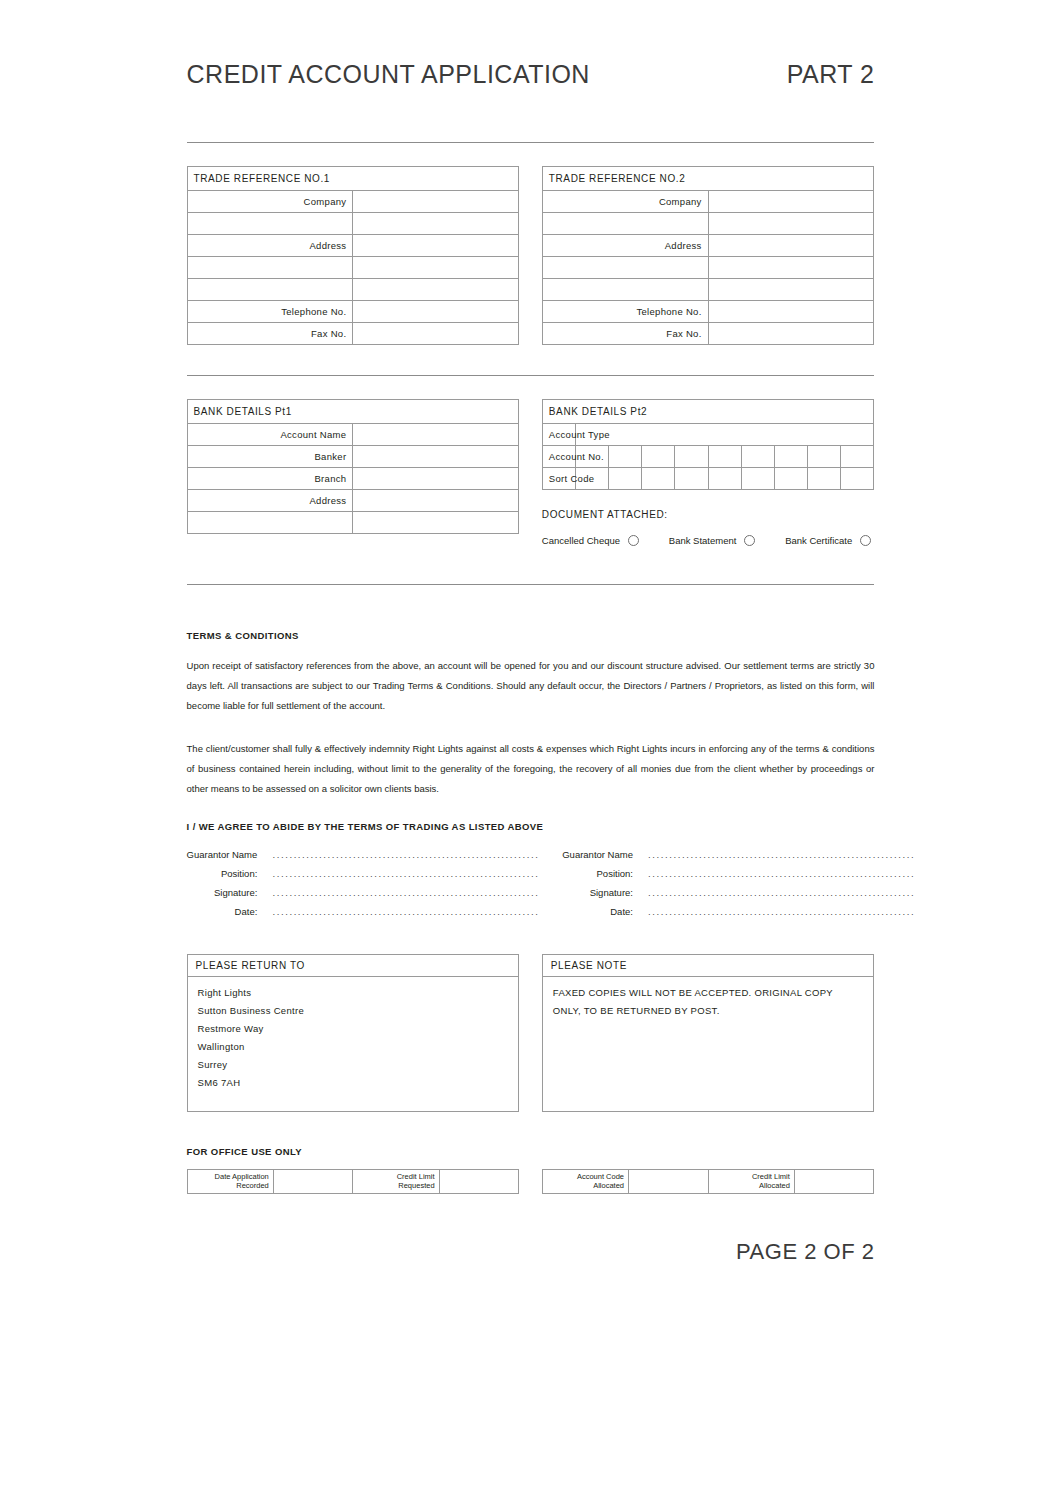CREDIT ACCOUNT APPLICATION
PART 2
| TRADE REFERENCE NO.1 |
| --- |
| Company | |
| Address | |
| Telephone No. | |
| Fax No. | |
| TRADE REFERENCE NO.2 |
| --- |
| Company | |
| Address | |
| Telephone No. | |
| Fax No. | |
| BANK DETAILS Pt1 |
| --- |
| Account Name | |
| Banker | |
| Branch | |
| Address | |
| BANK DETAILS Pt2 |
| Account Type | |
| Account No. | | | | | | | | | |
| Sort Code | | | | | | | | | |
DOCUMENT ATTACHED:
Cancelled Cheque Bank Statement Bank Certificate
TERMS & CONDITIONS
Upon receipt of satisfactory references from the above, an account will be opened for you and our discount structure advised. Our settlement terms are strictly 30 days left. All transactions are subject to our Trading Terms & Conditions. Should any default occur, the Directors / Partners / Proprietors, as listed on this form, will become liable for full settlement of the account.
The client/customer shall fully & effectively indemnity Right Lights against all costs & expenses which Right Lights incurs in enforcing any of the terms & conditions of business contained herein including, without limit to the generality of the foregoing, the recovery of all monies due from the client whether by proceedings or other means to be assessed on a solicitor own clients basis.
I / WE AGREE TO ABIDE BY THE TERMS OF TRADING AS LISTED ABOVE
| Guarantor Name | ............................................................... |
| Position: | ............................................................... |
| Signature: | ............................................................... |
| Date: | ............................................................... |
| Guarantor Name | ............................................................... |
| Position: | ............................................................... |
| Signature: | ............................................................... |
| Date: | ............................................................... |
PLEASE RETURN TO
Right Lights
Sutton Business Centre
Restmore Way
Wallington
Surrey
SM6 7AH
PLEASE NOTE
FAXED COPIES WILL NOT BE ACCEPTED. ORIGINAL COPY
ONLY, TO BE RETURNED BY POST.
FOR OFFICE USE ONLY
| Date Application Recorded | | Credit Limit Requested | |
| Account Code Allocated | | Credit Limit Allocated | |
PAGE 2 OF 2